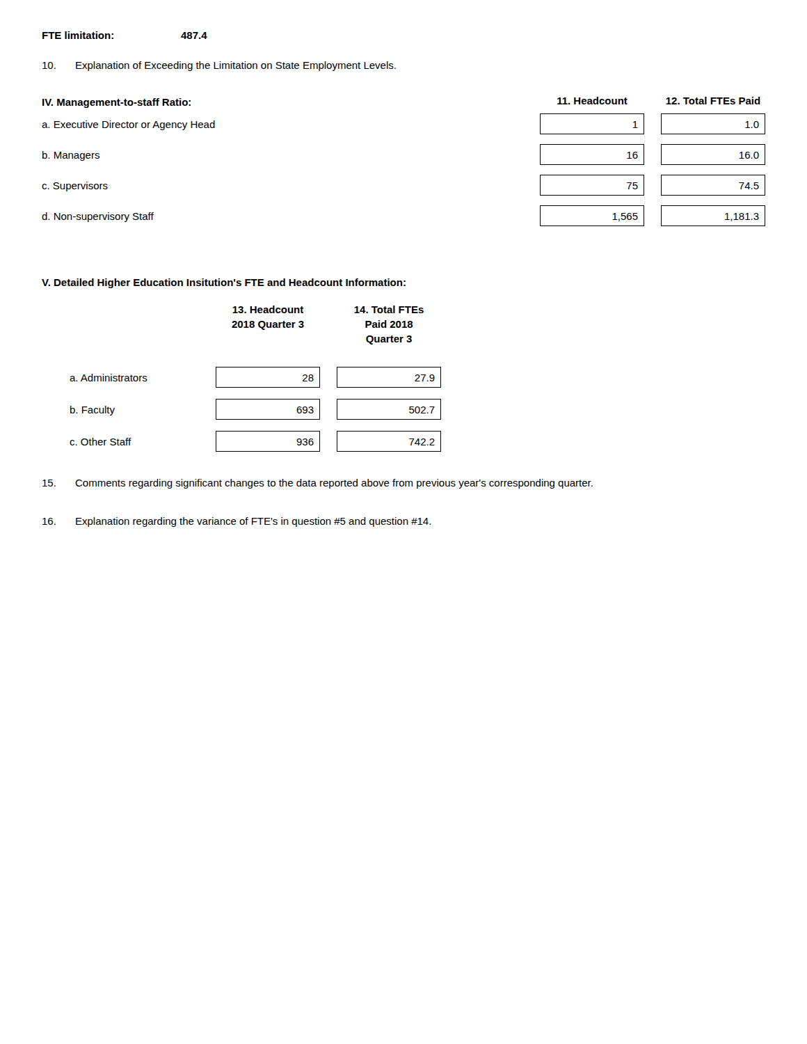FTE limitation: 487.4
10.
Explanation of Exceeding the Limitation on State Employment Levels.
IV. Management-to-staff Ratio:
11. Headcount
12. Total FTEs Paid
a. Executive Director or Agency Head
1
1.0
b. Managers
16
16.0
c. Supervisors
75
74.5
d. Non-supervisory Staff
1,565
1,181.3
V. Detailed Higher Education Insitution's FTE and Headcount Information:
13. Headcount
2018 Quarter 3
14. Total FTEs
Paid 2018
Quarter 3
a. Administrators
28
27.9
b. Faculty
693
502.7
c. Other Staff
936
742.2
15.
Comments regarding significant changes to the data reported above from previous year's corresponding quarter.
16.
Explanation regarding the variance of FTE's in question #5 and question #14.